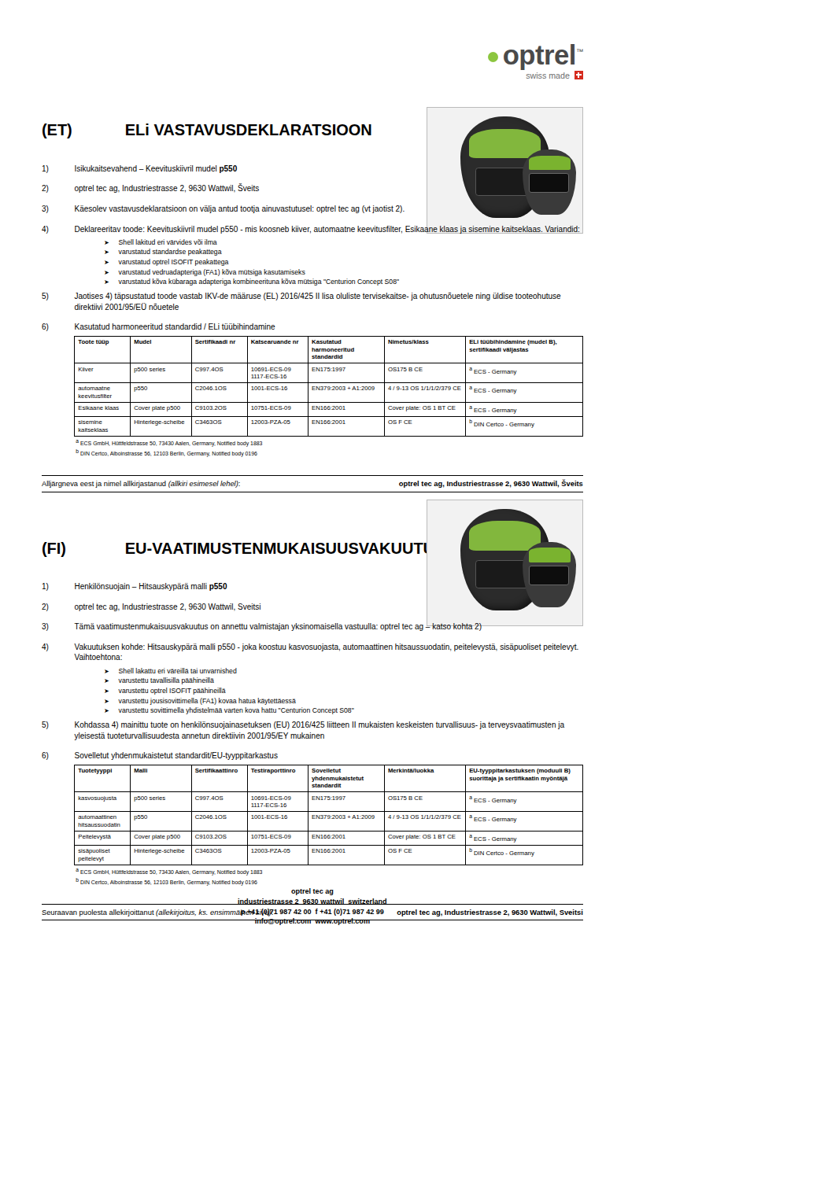optrel™
swiss made
(ET) ELi VASTAVUSDEKLARATSIOON
Isikukaitsevahend – Keevituskiivril mudel p550
optrel tec ag, Industriestrasse 2, 9630 Wattwil, Šveits
Käesolev vastavusdeklaratsioon on välja antud tootja ainuvastutusel: optrel tec ag (vt jaotist 2).
Deklareeritav toode: Keevituskiivril mudel p550 - mis koosneb kiiver, automaatne keevitusfilter, Esikaane klaas ja sisemine kaitseklaas. Variandid:
Shell lakitud eri värvides või ilma
varustatud standardse peakattega
varustatud optrel ISOFIT peakattega
varustatud vedruadapteriga (FA1) kõva mütsiga kasutamiseks
varustatud kõva kübaraga adapteriga kombineerituna kõva mütsiga "Centurion Concept S08"
Jaotises 4) täpsustatud toode vastab IKV-de määruse (EL) 2016/425 II lisa oluliste tervisekaitse- ja ohutusnõuetele ning üldise tooteohutuse direktiivi 2001/95/EÜ nõuetele
Kasutatud harmoneeritud standardid / ELi tüübihindamine
| Toote tüüp | Mudel | Sertifikaadi nr | Katsearuande nr | Kasutatud harmoneeritud standardid | Nimetus/klass | ELi tüübihindamine (mudel B), sertifikaadi väljastas |
| --- | --- | --- | --- | --- | --- | --- |
| Kiiver | p500 series | C997.4OS | 10691-ECS-09 1117-ECS-16 | EN175:1997 | OS175 B CE | a ECS - Germany |
| automaatne keevitusfilter | p550 | C2046.1OS | 1001-ECS-16 | EN379:2003 + A1:2009 | 4 / 9-13 OS 1/1/1/2/379 CE | a ECS - Germany |
| Esikaane klaas | Cover plate p500 | C9103.2OS | 10751-ECS-09 | EN166:2001 | Cover plate: OS 1 BT CE | a ECS - Germany |
| sisemine kaitseklaas | Hinterlege-scheibe | C3463OS | 12003-PZA-05 | EN166:2001 | OS F CE | b DIN Certco - Germany |
a ECS GmbH, Hüttfeldstrasse 50, 73430 Aalen, Germany, Notified body 1883
b DIN Certco, Alboinstrasse 56, 12103 Berlin, Germany, Notified body 0196
Alljärgneva eest ja nimel allkirjastanud (allkiri esimesel lehel):
optrel tec ag, Industriestrasse 2, 9630 Wattwil, Šveits
(FI) EU-VAATIMUSTENMUKAISUUSVAKUUTUS
Henkilönsuojain – Hitsauskypärä malli p550
optrel tec ag, Industriestrasse 2, 9630 Wattwil, Sveitsi
Tämä vaatimustenmukaisuusvakuutus on annettu valmistajan yksinomaisella vastuulla: optrel tec ag – katso kohta 2)
Vakuutuksen kohde: Hitsauskypärä malli p550 - joka koostuu kasvosuojasta, automaattinen hitsaussuodatin, peitelevystä, sisäpuoliset peitelevyt. Vaihtoehtona:
Shell lakattu eri väreillä tai unvarnished
varustettu tavallisilla päähineillä
varustettu optrel ISOFIT päähineillä
varustettu jousisovittimella (FA1) kovaa hatua käytettäessä
varustettu sovittimella yhdistelmää varten kova hattu "Centurion Concept S08"
Kohdassa 4) mainittu tuote on henkilönsuojainasetuksen (EU) 2016/425 liitteen II mukaisten keskeisten turvallisuus- ja terveysvaatimusten ja yleisestä tuoteturvallisuudesta annetun direktiivin 2001/95/EY mukainen
Sovelletut yhdenmukaistetut standardit/EU-tyyppitarkastus
| Tuotetyyppi | Malli | Sertifikaattinro | Testiraporttinro | Sovelletut yhdenmukaistetut standardit | Merkintä/luokka | EU-tyyppitarkastuksen (moduuli B) suorittaja ja sertifikaatin myöntäjä |
| --- | --- | --- | --- | --- | --- | --- |
| kasvosuojusta | p500 series | C997.4OS | 10691-ECS-09 1117-ECS-16 | EN175:1997 | OS175 B CE | a ECS - Germany |
| automaattinen hitsaussuodatin | p550 | C2046.1OS | 1001-ECS-16 | EN379:2003 + A1:2009 | 4 / 9-13 OS 1/1/1/2/379 CE | a ECS - Germany |
| Peitelevystä | Cover plate p500 | C9103.2OS | 10751-ECS-09 | EN166:2001 | Cover plate: OS 1 BT CE | a ECS - Germany |
| sisäpuoliset peitelevyt | Hinterlege-scheibe | C3463OS | 12003-PZA-05 | EN166:2001 | OS F CE | b DIN Certco - Germany |
a ECS GmbH, Hüttfeldstrasse 50, 73430 Aalen, Germany, Notified body 1883
b DIN Certco, Alboinstrasse 56, 12103 Berlin, Germany, Notified body 0196
Seuraavan puolesta allekirjoittanut (allekirjoitus, ks. ensimmäinen sivu):
optrel tec ag, Industriestrasse 2, 9630 Wattwil, Sveitsi
optrel tec ag
industriestrasse 2 9630 wattwil switzerland
p +41 (0)71 987 42 00 f +41 (0)71 987 42 99
info@optrel.com www.optrel.com